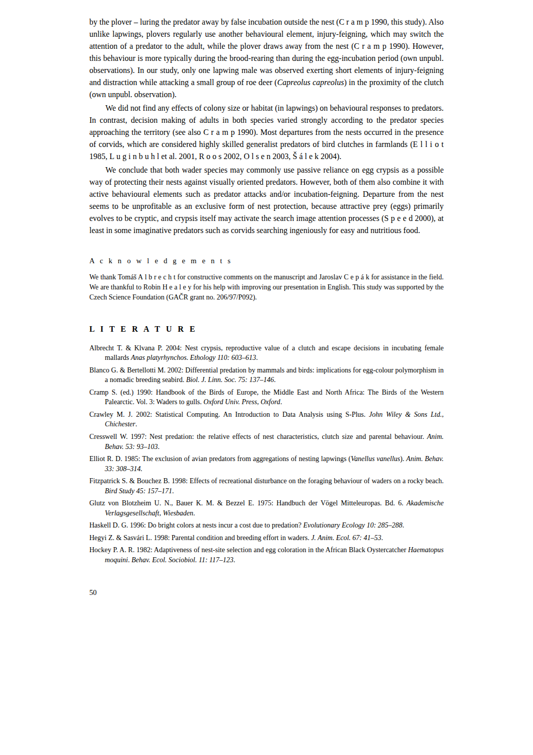by the plover – luring the predator away by false incubation outside the nest (C r a m p 1990, this study). Also unlike lapwings, plovers regularly use another behavioural element, injury-feigning, which may switch the attention of a predator to the adult, while the plover draws away from the nest (C r a m p 1990). However, this behaviour is more typically during the brood-rearing than during the egg-incubation period (own unpubl. observations). In our study, only one lapwing male was observed exerting short elements of injury-feigning and distraction while attacking a small group of roe deer (Capreolus capreolus) in the proximity of the clutch (own unpubl. observation).
We did not find any effects of colony size or habitat (in lapwings) on behavioural responses to predators. In contrast, decision making of adults in both species varied strongly according to the predator species approaching the territory (see also C r a m p 1990). Most departures from the nests occurred in the presence of corvids, which are considered highly skilled generalist predators of bird clutches in farmlands (E l l i o t 1985, L u g i n b u h l et al. 2001, R o o s 2002, O l s e n 2003, Š á l e k 2004).
We conclude that both wader species may commonly use passive reliance on egg crypsis as a possible way of protecting their nests against visually oriented predators. However, both of them also combine it with active behavioural elements such as predator attacks and/or incubation-feigning. Departure from the nest seems to be unprofitable as an exclusive form of nest protection, because attractive prey (eggs) primarily evolves to be cryptic, and crypsis itself may activate the search image attention processes (S p e e d 2000), at least in some imaginative predators such as corvids searching ingeniously for easy and nutritious food.
A c k n o w l e d g e m e n t s
We thank Tomáš A l b r e c h t for constructive comments on the manuscript and Jaroslav C e p á k for assistance in the field. We are thankful to Robin H e a l e y for his help with improving our presentation in English. This study was supported by the Czech Science Foundation (GAČR grant no. 206/97/P092).
L I T E R A T U R E
Albrecht T. & Klvana P. 2004: Nest crypsis, reproductive value of a clutch and escape decisions in incubating female mallards Anas platyrhynchos. Ethology 110: 603–613.
Blanco G. & Bertellotti M. 2002: Differential predation by mammals and birds: implications for egg-colour polymorphism in a nomadic breeding seabird. Biol. J. Linn. Soc. 75: 137–146.
Cramp S. (ed.) 1990: Handbook of the Birds of Europe, the Middle East and North Africa: The Birds of the Western Palearctic. Vol. 3: Waders to gulls. Oxford Univ. Press, Oxford.
Crawley M. J. 2002: Statistical Computing. An Introduction to Data Analysis using S-Plus. John Wiley & Sons Ltd., Chichester.
Cresswell W. 1997: Nest predation: the relative effects of nest characteristics, clutch size and parental behaviour. Anim. Behav. 53: 93–103.
Elliot R. D. 1985: The exclusion of avian predators from aggregations of nesting lapwings (Vanellus vanellus). Anim. Behav. 33: 308–314.
Fitzpatrick S. & Bouchez B. 1998: Effects of recreational disturbance on the foraging behaviour of waders on a rocky beach. Bird Study 45: 157–171.
Glutz von Blotzheim U. N., Bauer K. M. & Bezzel E. 1975: Handbuch der Vögel Mitteleuropas. Bd. 6. Akademische Verlagsgesellschaft, Wiesbaden.
Haskell D. G. 1996: Do bright colors at nests incur a cost due to predation? Evolutionary Ecology 10: 285–288.
Hegyi Z. & Sasvári L. 1998: Parental condition and breeding effort in waders. J. Anim. Ecol. 67: 41–53.
Hockey P. A. R. 1982: Adaptiveness of nest-site selection and egg coloration in the African Black Oystercatcher Haematopus moquini. Behav. Ecol. Sociobiol. 11: 117–123.
50